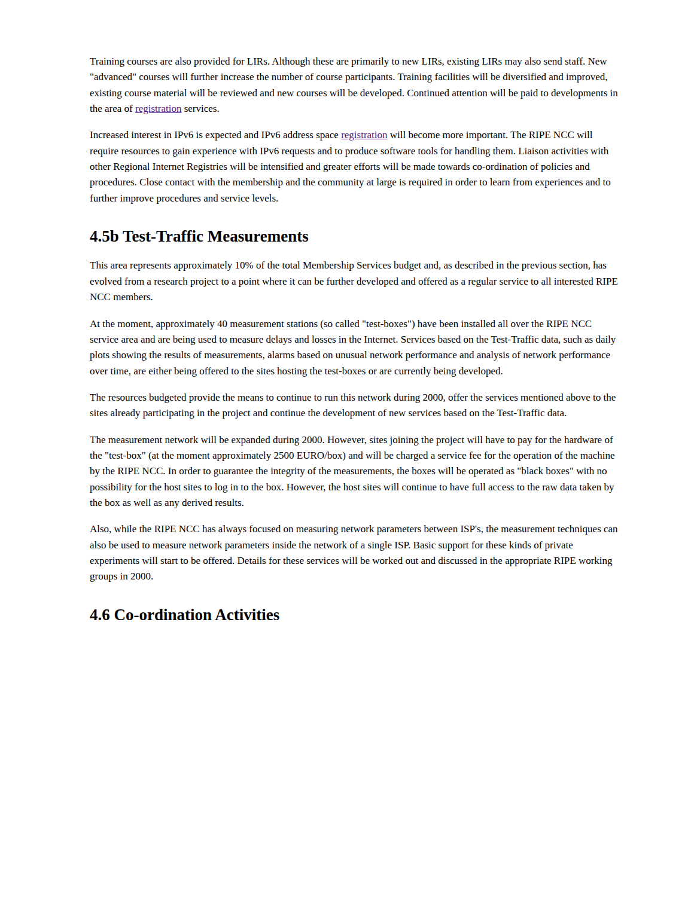Training courses are also provided for LIRs. Although these are primarily to new LIRs, existing LIRs may also send staff. New "advanced" courses will further increase the number of course participants. Training facilities will be diversified and improved, existing course material will be reviewed and new courses will be developed. Continued attention will be paid to developments in the area of registration services.
Increased interest in IPv6 is expected and IPv6 address space registration will become more important. The RIPE NCC will require resources to gain experience with IPv6 requests and to produce software tools for handling them. Liaison activities with other Regional Internet Registries will be intensified and greater efforts will be made towards co-ordination of policies and procedures. Close contact with the membership and the community at large is required in order to learn from experiences and to further improve procedures and service levels.
4.5b Test-Traffic Measurements
This area represents approximately 10% of the total Membership Services budget and, as described in the previous section, has evolved from a research project to a point where it can be further developed and offered as a regular service to all interested RIPE NCC members.
At the moment, approximately 40 measurement stations (so called "test-boxes") have been installed all over the RIPE NCC service area and are being used to measure delays and losses in the Internet. Services based on the Test-Traffic data, such as daily plots showing the results of measurements, alarms based on unusual network performance and analysis of network performance over time, are either being offered to the sites hosting the test-boxes or are currently being developed.
The resources budgeted provide the means to continue to run this network during 2000, offer the services mentioned above to the sites already participating in the project and continue the development of new services based on the Test-Traffic data.
The measurement network will be expanded during 2000. However, sites joining the project will have to pay for the hardware of the "test-box" (at the moment approximately 2500 EURO/box) and will be charged a service fee for the operation of the machine by the RIPE NCC. In order to guarantee the integrity of the measurements, the boxes will be operated as "black boxes" with no possibility for the host sites to log in to the box. However, the host sites will continue to have full access to the raw data taken by the box as well as any derived results.
Also, while the RIPE NCC has always focused on measuring network parameters between ISP's, the measurement techniques can also be used to measure network parameters inside the network of a single ISP. Basic support for these kinds of private experiments will start to be offered. Details for these services will be worked out and discussed in the appropriate RIPE working groups in 2000.
4.6 Co-ordination Activities